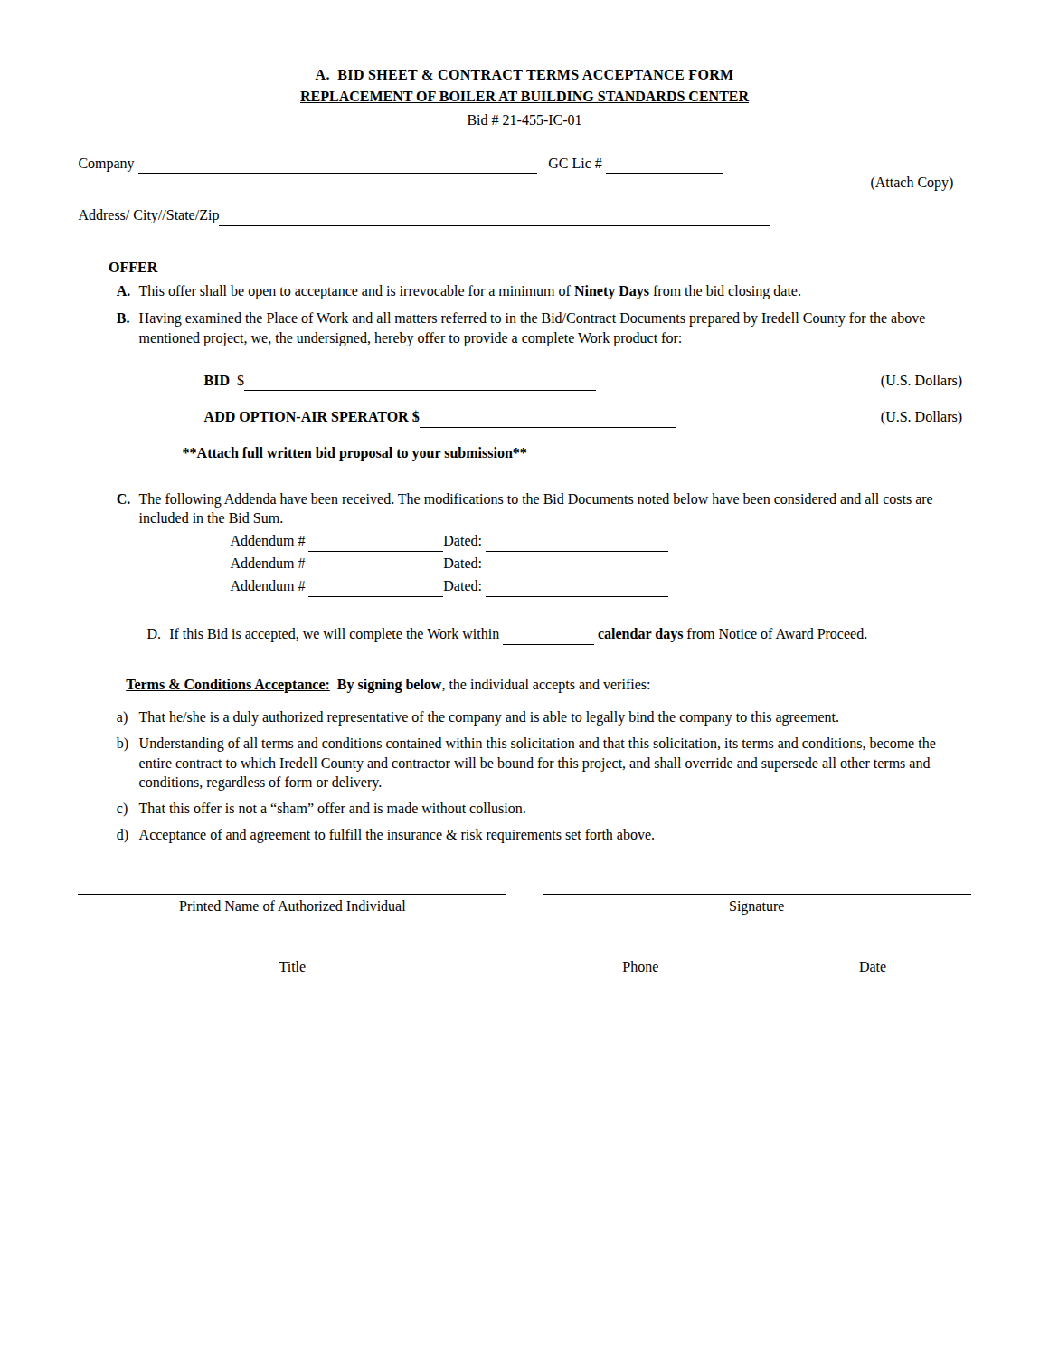A. BID SHEET & CONTRACT TERMS ACCEPTANCE FORM
REPLACEMENT OF BOILER AT BUILDING STANDARDS CENTER
Bid # 21-455-IC-01
Company GC Lic #
(Attach Copy)
Address/ City//State/Zip
OFFER
A. This offer shall be open to acceptance and is irrevocable for a minimum of Ninety Days from the bid closing date.
B. Having examined the Place of Work and all matters referred to in the Bid/Contract Documents prepared by Iredell County for the above mentioned project, we, the undersigned, hereby offer to provide a complete Work product for:
(U.S. Dollars) BID $
(U.S. Dollars) ADD OPTION-AIR SPERATOR $
**Attach full written bid proposal to your submission**
C. The following Addenda have been received. The modifications to the Bid Documents noted below have been considered and all costs are included in the Bid Sum.
Addendum # Dated:
Addendum # Dated:
Addendum # Dated:
D. If this Bid is accepted, we will complete the Work within calendar days from Notice of Award Proceed.
Terms & Conditions Acceptance: By signing below, the individual accepts and verifies:
a) That he/she is a duly authorized representative of the company and is able to legally bind the company to this agreement.
b) Understanding of all terms and conditions contained within this solicitation and that this solicitation, its terms and conditions, become the entire contract to which Iredell County and contractor will be bound for this project, and shall override and supersede all other terms and conditions, regardless of form or delivery.
c) That this offer is not a “sham” offer and is made without collusion.
d) Acceptance of and agreement to fulfill the insurance & risk requirements set forth above.
| Printed Name of Authorized Individual | | Signature |
| Title | | Phone | | Date |